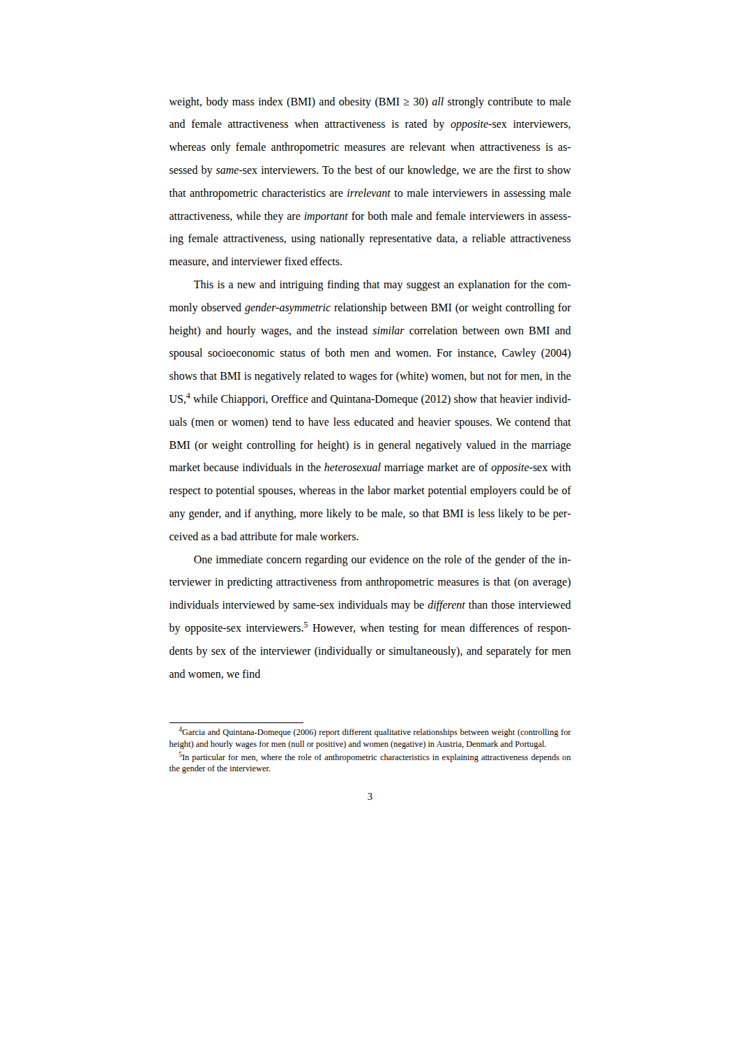weight, body mass index (BMI) and obesity (BMI ≥ 30) all strongly contribute to male and female attractiveness when attractiveness is rated by opposite-sex interviewers, whereas only female anthropometric measures are relevant when attractiveness is assessed by same-sex interviewers. To the best of our knowledge, we are the first to show that anthropometric characteristics are irrelevant to male interviewers in assessing male attractiveness, while they are important for both male and female interviewers in assessing female attractiveness, using nationally representative data, a reliable attractiveness measure, and interviewer fixed effects.
This is a new and intriguing finding that may suggest an explanation for the commonly observed gender-asymmetric relationship between BMI (or weight controlling for height) and hourly wages, and the instead similar correlation between own BMI and spousal socioeconomic status of both men and women. For instance, Cawley (2004) shows that BMI is negatively related to wages for (white) women, but not for men, in the US,4 while Chiappori, Oreffice and Quintana-Domeque (2012) show that heavier individuals (men or women) tend to have less educated and heavier spouses. We contend that BMI (or weight controlling for height) is in general negatively valued in the marriage market because individuals in the heterosexual marriage market are of opposite-sex with respect to potential spouses, whereas in the labor market potential employers could be of any gender, and if anything, more likely to be male, so that BMI is less likely to be perceived as a bad attribute for male workers.
One immediate concern regarding our evidence on the role of the gender of the interviewer in predicting attractiveness from anthropometric measures is that (on average) individuals interviewed by same-sex individuals may be different than those interviewed by opposite-sex interviewers.5 However, when testing for mean differences of respondents by sex of the interviewer (individually or simultaneously), and separately for men and women, we find
4Garcia and Quintana-Domeque (2006) report different qualitative relationships between weight (controlling for height) and hourly wages for men (null or positive) and women (negative) in Austria, Denmark and Portugal.
5In particular for men, where the role of anthropometric characteristics in explaining attractiveness depends on the gender of the interviewer.
3